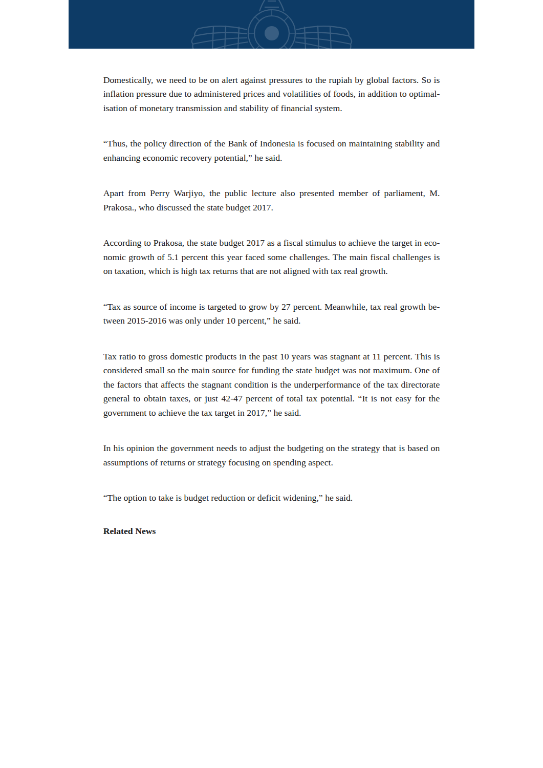Domestically, we need to be on alert against pressures to the rupiah by global factors. So is inflation pressure due to administered prices and volatilities of foods, in addition to optimalisation of monetary transmission and stability of financial system.
“Thus, the policy direction of the Bank of Indonesia is focused on maintaining stability and enhancing economic recovery potential,” he said.
Apart from Perry Warjiyo, the public lecture also presented member of parliament, M. Prakosa., who discussed the state budget 2017.
According to Prakosa, the state budget 2017 as a fiscal stimulus to achieve the target in economic growth of 5.1 percent this year faced some challenges. The main fiscal challenges is on taxation, which is high tax returns that are not aligned with tax real growth.
“Tax as source of income is targeted to grow by 27 percent. Meanwhile, tax real growth between 2015-2016 was only under 10 percent,” he said.
Tax ratio to gross domestic products in the past 10 years was stagnant at 11 percent. This is considered small so the main source for funding the state budget was not maximum. One of the factors that affects the stagnant condition is the underperformance of the tax directorate general to obtain taxes, or just 42-47 percent of total tax potential. “It is not easy for the government to achieve the tax target in 2017,” he said.
In his opinion the government needs to adjust the budgeting on the strategy that is based on assumptions of returns or strategy focusing on spending aspect.
“The option to take is budget reduction or deficit widening,” he said.
Related News